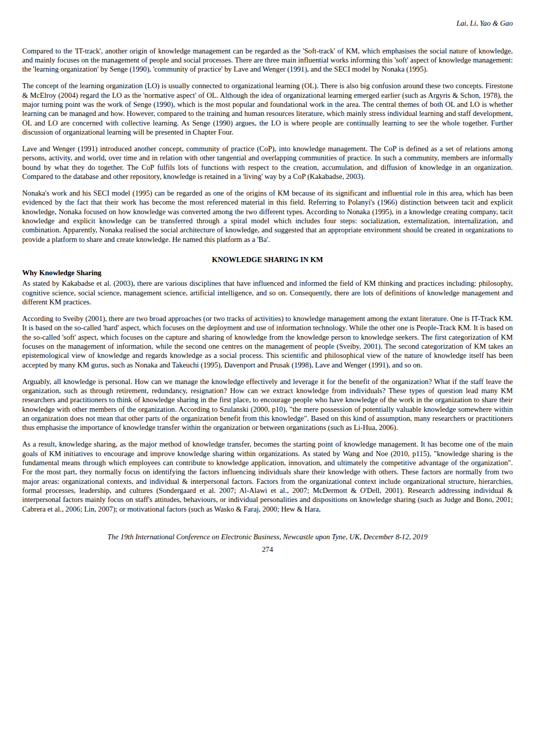Lai, Li, Yao & Gao
Compared to the 'IT-track', another origin of knowledge management can be regarded as the 'Soft-track' of KM, which emphasises the social nature of knowledge, and mainly focuses on the management of people and social processes. There are three main influential works informing this 'soft' aspect of knowledge management: the 'learning organization' by Senge (1990), 'community of practice' by Lave and Wenger (1991), and the SECI model by Nonaka (1995).
The concept of the learning organization (LO) is usually connected to organizational learning (OL). There is also big confusion around these two concepts. Firestone & McElroy (2004) regard the LO as the 'normative aspect' of OL. Although the idea of organizational learning emerged earlier (such as Argyris & Schon, 1978), the major turning point was the work of Senge (1990), which is the most popular and foundational work in the area. The central themes of both OL and LO is whether learning can be managed and how. However, compared to the training and human resources literature, which mainly stress individual learning and staff development, OL and LO are concerned with collective learning. As Senge (1990) argues, the LO is where people are continually learning to see the whole together. Further discussion of organizational learning will be presented in Chapter Four.
Lave and Wenger (1991) introduced another concept, community of practice (CoP), into knowledge management. The CoP is defined as a set of relations among persons, activity, and world, over time and in relation with other tangential and overlapping communities of practice. In such a community, members are informally bound by what they do together. The CoP fulfils lots of functions with respect to the creation, accumulation, and diffusion of knowledge in an organization. Compared to the database and other repository, knowledge is retained in a 'living' way by a CoP (Kakabadse, 2003).
Nonaka's work and his SECI model (1995) can be regarded as one of the origins of KM because of its significant and influential role in this area, which has been evidenced by the fact that their work has become the most referenced material in this field. Referring to Polanyi's (1966) distinction between tacit and explicit knowledge, Nonaka focused on how knowledge was converted among the two different types. According to Nonaka (1995), in a knowledge creating company, tacit knowledge and explicit knowledge can be transferred through a spiral model which includes four steps: socialization, externalization, internalization, and combination. Apparently, Nonaka realised the social architecture of knowledge, and suggested that an appropriate environment should be created in organizations to provide a platform to share and create knowledge. He named this platform as a 'Ba'.
KNOWLEDGE SHARING IN KM
Why Knowledge Sharing
As stated by Kakabadse et al. (2003), there are various disciplines that have influenced and informed the field of KM thinking and practices including: philosophy, cognitive science, social science, management science, artificial intelligence, and so on. Consequently, there are lots of definitions of knowledge management and different KM practices.
According to Sveiby (2001), there are two broad approaches (or two tracks of activities) to knowledge management among the extant literature. One is IT-Track KM. It is based on the so-called 'hard' aspect, which focuses on the deployment and use of information technology. While the other one is People-Track KM. It is based on the so-called 'soft' aspect, which focuses on the capture and sharing of knowledge from the knowledge person to knowledge seekers. The first categorization of KM focuses on the management of information, while the second one centres on the management of people (Sveiby, 2001). The second categorization of KM takes an epistemological view of knowledge and regards knowledge as a social process. This scientific and philosophical view of the nature of knowledge itself has been accepted by many KM gurus, such as Nonaka and Takeuchi (1995), Davenport and Prusak (1998), Lave and Wenger (1991), and so on.
Arguably, all knowledge is personal. How can we manage the knowledge effectively and leverage it for the benefit of the organization? What if the staff leave the organization, such as through retirement, redundancy, resignation? How can we extract knowledge from individuals? These types of question lead many KM researchers and practitioners to think of knowledge sharing in the first place, to encourage people who have knowledge of the work in the organization to share their knowledge with other members of the organization. According to Szulanski (2000, p10), "the mere possession of potentially valuable knowledge somewhere within an organization does not mean that other parts of the organization benefit from this knowledge". Based on this kind of assumption, many researchers or practitioners thus emphasise the importance of knowledge transfer within the organization or between organizations (such as Li-Hua, 2006).
As a result, knowledge sharing, as the major method of knowledge transfer, becomes the starting point of knowledge management. It has become one of the main goals of KM initiatives to encourage and improve knowledge sharing within organizations. As stated by Wang and Noe (2010, p115), "knowledge sharing is the fundamental means through which employees can contribute to knowledge application, innovation, and ultimately the competitive advantage of the organization". For the most part, they normally focus on identifying the factors influencing individuals share their knowledge with others. These factors are normally from two major areas: organizational contexts, and individual & interpersonal factors. Factors from the organizational context include organizational structure, hierarchies, formal processes, leadership, and cultures (Sondergaard et al. 2007; Al-Alawi et al., 2007; McDermott & O'Dell, 2001). Research addressing individual & interpersonal factors mainly focus on staff's attitudes, behaviours, or individual personalities and dispositions on knowledge sharing (such as Judge and Bono, 2001; Cabrera et al., 2006; Lin, 2007); or motivational factors (such as Wasko & Faraj, 2000; Hew & Hara,
The 19th International Conference on Electronic Business, Newcastle upon Tyne, UK, December 8-12, 2019
274